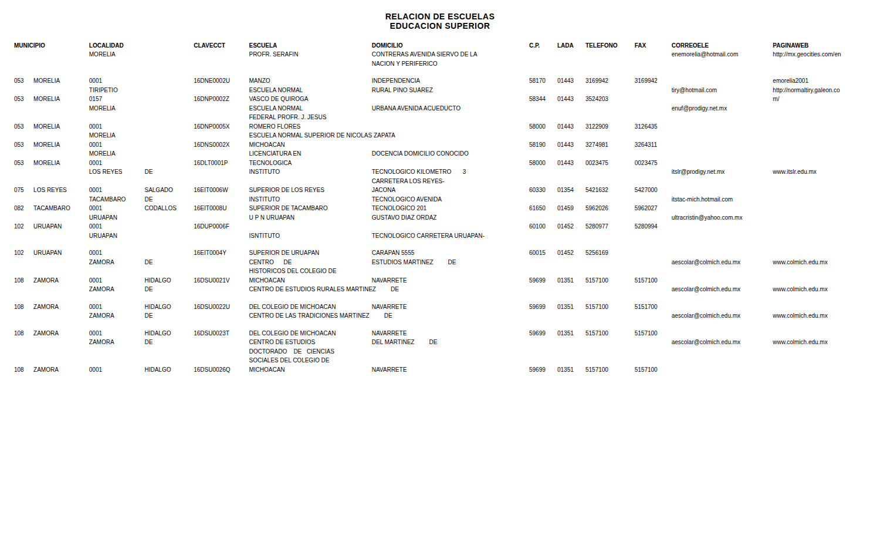RELACION DE ESCUELAS
EDUCACION SUPERIOR
| MUNICIPIO | LOCALIDAD | CLAVECCT | ESCUELA | DOMICILIO | C.P. | LADA | TELEFONO | FAX | CORREOELE | PAGINAWEB |
| --- | --- | --- | --- | --- | --- | --- | --- | --- | --- | --- |
| | | MORELIA | | PROFR. SERAFIN | CONTRERAS AVENIDA SIERVO DE LA | | | | | enemorelia@hotmail.com | http://mx.geocities.com/en |
| | | | | | | NACION Y PERIFERICO | | | | | | |
| 053 | MORELIA | 0001 | | 16DNE0002U | MANZO | INDEPENDENCIA | 58170 | 01443 | 3169942 | 3169942 | | emorelia2001 |
| | | TIRIPETIO | | ESCUELA NORMAL | RURAL PINO SUAREZ | | | | | tiry@hotmail.com | http://normaltiry.galeon.co |
| 053 | MORELIA | 0157 | | 16DNP0002Z | VASCO DE QUIROGA | | 58344 | 01443 | 3524203 | | | m/ |
| | | MORELIA | | ESCUELA NORMAL | URBANA AVENIDA ACUEDUCTO | | | | | enuf@prodigy.net.mx | |
| | | | | | FEDERAL PROFR. J. JESUS | | | | | | | |
| 053 | MORELIA | 0001 | | 16DNP0005X | ROMERO FLORES | | 58000 | 01443 | 3122909 | 3126435 | | |
| | | MORELIA | | ESCUELA NORMAL SUPERIOR DE NICOLAS ZAPATA | | | | | | |
| 053 | MORELIA | 0001 | | 16DNS0002X | MICHOACAN | | 58190 | 01443 | 3274981 | 3264311 | | |
| | | MORELIA | | LICENCIATURA EN | DOCENCIA DOMICILIO CONOCIDO | | | | | | |
| 053 | MORELIA | 0001 | | 16DLT0001P | TECNOLOGICA | | 58000 | 01443 | 0023475 | 0023475 | | |
| | | LOS REYES | DE | | INSTITUTO | TECNOLOGICO KILOMETRO 3 | | | | | itslr@prodigy.net.mx | www.itslr.edu.mx |
| | | | | | | CARRETERA LOS REYES- | | | | | | |
| 075 | LOS REYES | 0001 | SALGADO | 16EIT0006W | SUPERIOR DE LOS REYES | JACONA | 60330 | 01354 | 5421632 | 5427000 | | |
| | | TACAMBARO | DE | | INSTITUTO | TECNOLOGICO AVENIDA | | | | | itstac-mich.hotmail.com | |
| 082 | TACAMBARO | 0001 | CODALLOS | 16EIT0008U | SUPERIOR DE TACAMBARO | TECNOLOGICO 201 | 61650 | 01459 | 5962026 | 5962027 | | |
| | | URUAPAN | | U P N URUAPAN | GUSTAVO DIAZ ORDAZ | | | | | ultracristin@yahoo.com.mx | |
| 102 | URUAPAN | 0001 | | 16DUP0006F | | | 60100 | 01452 | 5280977 | 5280994 | | |
| | | URUAPAN | | ISNTITUTO | TECNOLOGICO CARRETERA URUAPAN- | | | | | | |
| 102 | URUAPAN | 0001 | | 16EIT0004Y | SUPERIOR DE URUAPAN | CARAPAN 5555 | 60015 | 01452 | 5256169 | | | |
| | | ZAMORA | DE | | CENTRO DE | ESTUDIOS MARTINEZ DE | | | | | aescolar@colmich.edu.mx | www.colmich.edu.mx |
| | | | | | HISTORICOS DEL COLEGIO DE | | | | | | |
| 108 | ZAMORA | 0001 | HIDALGO | 16DSU0021V | MICHOACAN | NAVARRETE | 59699 | 01351 | 5157100 | 5157100 | | |
| | | ZAMORA | DE | | CENTRO DE ESTUDIOS RURALES MARTINEZ DE | | | | | aescolar@colmich.edu.mx | www.colmich.edu.mx |
| 108 | ZAMORA | 0001 | HIDALGO | 16DSU0022U | DEL COLEGIO DE MICHOACAN | NAVARRETE | 59699 | 01351 | 5157100 | 5151700 | | |
| | | ZAMORA | DE | | CENTRO DE LAS TRADICIONES MARTINEZ DE | | | | | aescolar@colmich.edu.mx | www.colmich.edu.mx |
| 108 | ZAMORA | 0001 | HIDALGO | 16DSU0023T | DEL COLEGIO DE MICHOACAN | NAVARRETE | 59699 | 01351 | 5157100 | 5157100 | | |
| | | ZAMORA | DE | | CENTRO DE ESTUDIOS | DEL MARTINEZ DE | | | | | aescolar@colmich.edu.mx | www.colmich.edu.mx |
| | | | | | DOCTORADO DE CIENCIAS | | | | | | |
| | | | | | SOCIALES DEL COLEGIO DE | | | | | | |
| 108 | ZAMORA | 0001 | HIDALGO | 16DSU0026Q | MICHOACAN | NAVARRETE | 59699 | 01351 | 5157100 | 5157100 | | |